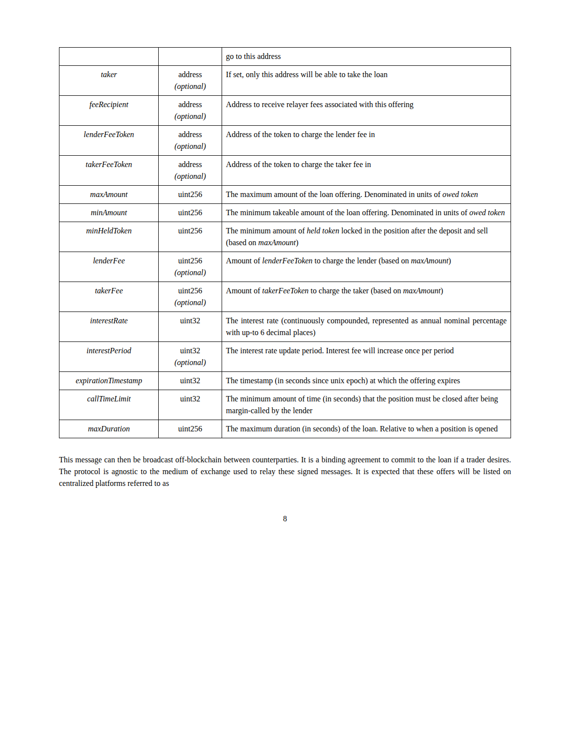| | | go to this address |
| taker | address (optional) | If set, only this address will be able to take the loan |
| feeRecipient | address (optional) | Address to receive relayer fees associated with this offering |
| lenderFeeToken | address (optional) | Address of the token to charge the lender fee in |
| takerFeeToken | address (optional) | Address of the token to charge the taker fee in |
| maxAmount | uint256 | The maximum amount of the loan offering. Denominated in units of owed token |
| minAmount | uint256 | The minimum takeable amount of the loan offering. Denominated in units of owed token |
| minHeldToken | uint256 | The minimum amount of held token locked in the position after the deposit and sell (based on maxAmount ) |
| lenderFee | uint256 (optional) | Amount of lenderFeeToken to charge the lender (based on maxAmount ) |
| takerFee | uint256 (optional) | Amount of takerFeeToken to charge the taker (based on maxAmount ) |
| interestRate | uint32 | The interest rate (continuously compounded, represented as annual nominal percentage with up-to 6 decimal places) |
| interestPeriod | uint32 (optional) | The interest rate update period. Interest fee will increase once per period |
| expirationTimestamp | uint32 | The timestamp (in seconds since unix epoch) at which the offering expires |
| callTimeLimit | uint32 | The minimum amount of time (in seconds) that the position must be closed after being margin-called by the lender |
| maxDuration | uint256 | The maximum duration (in seconds) of the loan. Relative to when a position is opened |
This message can then be broadcast off-blockchain between counterparties. It is a binding agreement to commit to the loan if a trader desires. The protocol is agnostic to the medium of exchange used to relay these signed messages. It is expected that these offers will be listed on centralized platforms referred to as
8